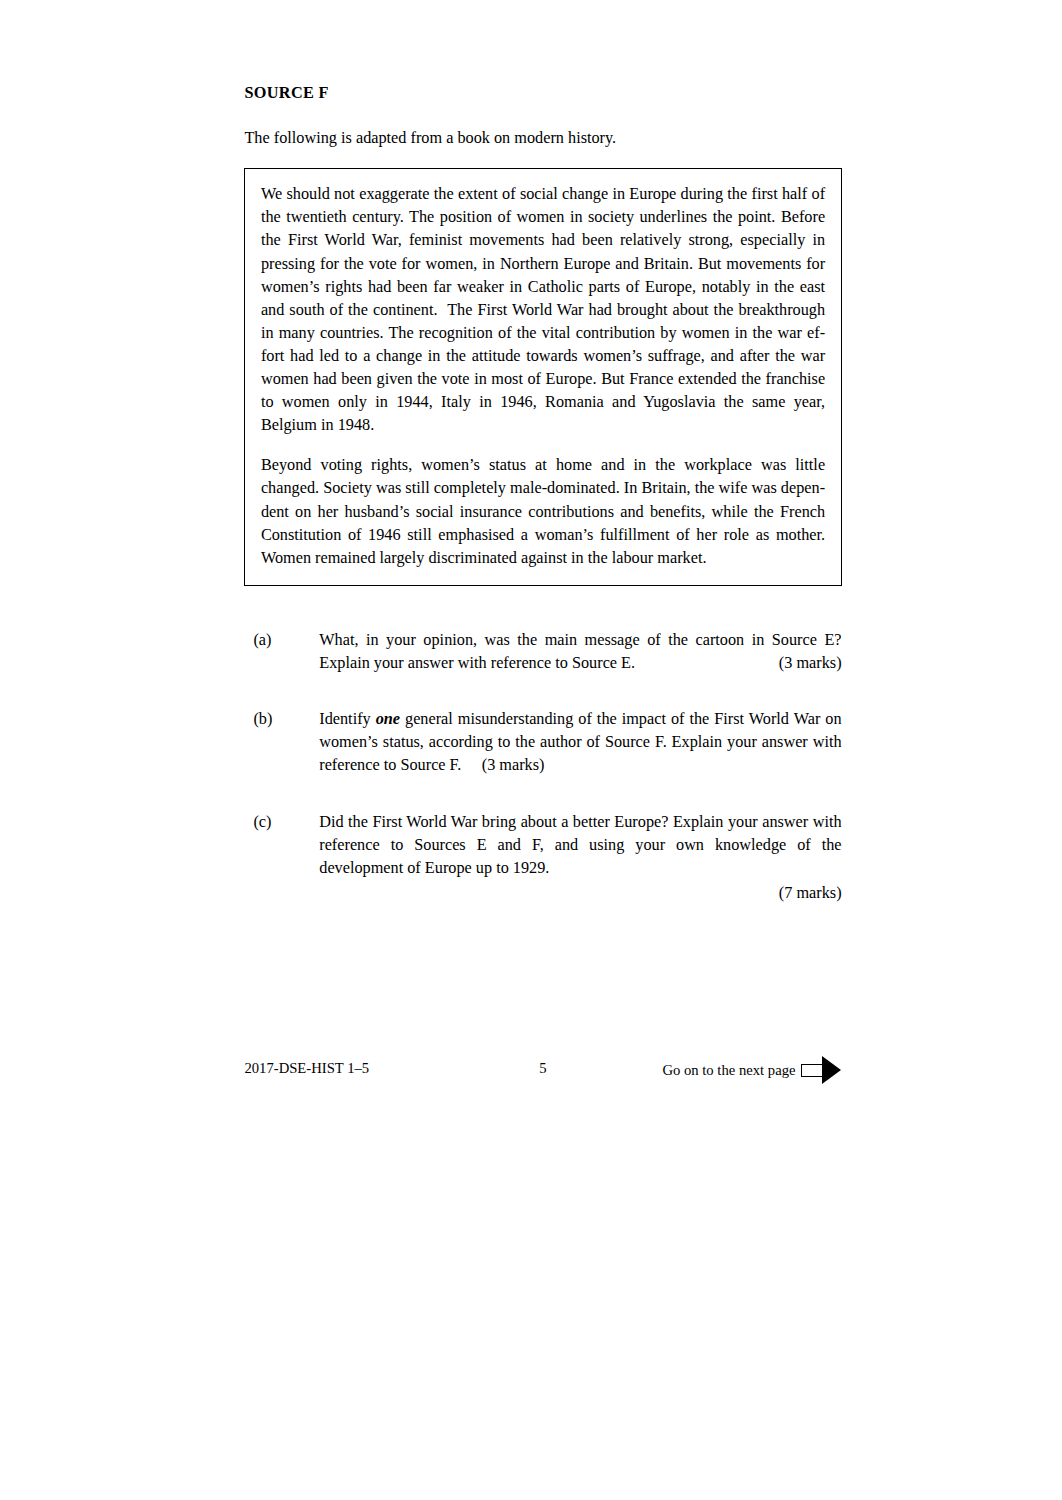SOURCE F
The following is adapted from a book on modern history.
We should not exaggerate the extent of social change in Europe during the first half of the twentieth century. The position of women in society underlines the point. Before the First World War, feminist movements had been relatively strong, especially in pressing for the vote for women, in Northern Europe and Britain. But movements for women’s rights had been far weaker in Catholic parts of Europe, notably in the east and south of the continent. The First World War had brought about the breakthrough in many countries. The recognition of the vital contribution by women in the war effort had led to a change in the attitude towards women’s suffrage, and after the war women had been given the vote in most of Europe. But France extended the franchise to women only in 1944, Italy in 1946, Romania and Yugoslavia the same year, Belgium in 1948.
Beyond voting rights, women’s status at home and in the workplace was little changed. Society was still completely male-dominated. In Britain, the wife was dependent on her husband’s social insurance contributions and benefits, while the French Constitution of 1946 still emphasised a woman’s fulfillment of her role as mother. Women remained largely discriminated against in the labour market.
(a)
What, in your opinion, was the main message of the cartoon in Source E? Explain your answer with reference to Source E.(3 marks)
(b)
Identify one general misunderstanding of the impact of the First World War on women’s status, according to the author of Source F. Explain your answer with reference to Source F. (3 marks)
(c)
Did the First World War bring about a better Europe? Explain your answer with reference to Sources E and F, and using your own knowledge of the development of Europe up to 1929.
(7 marks)
2017-DSE-HIST 1–5 5 Go on to the next page